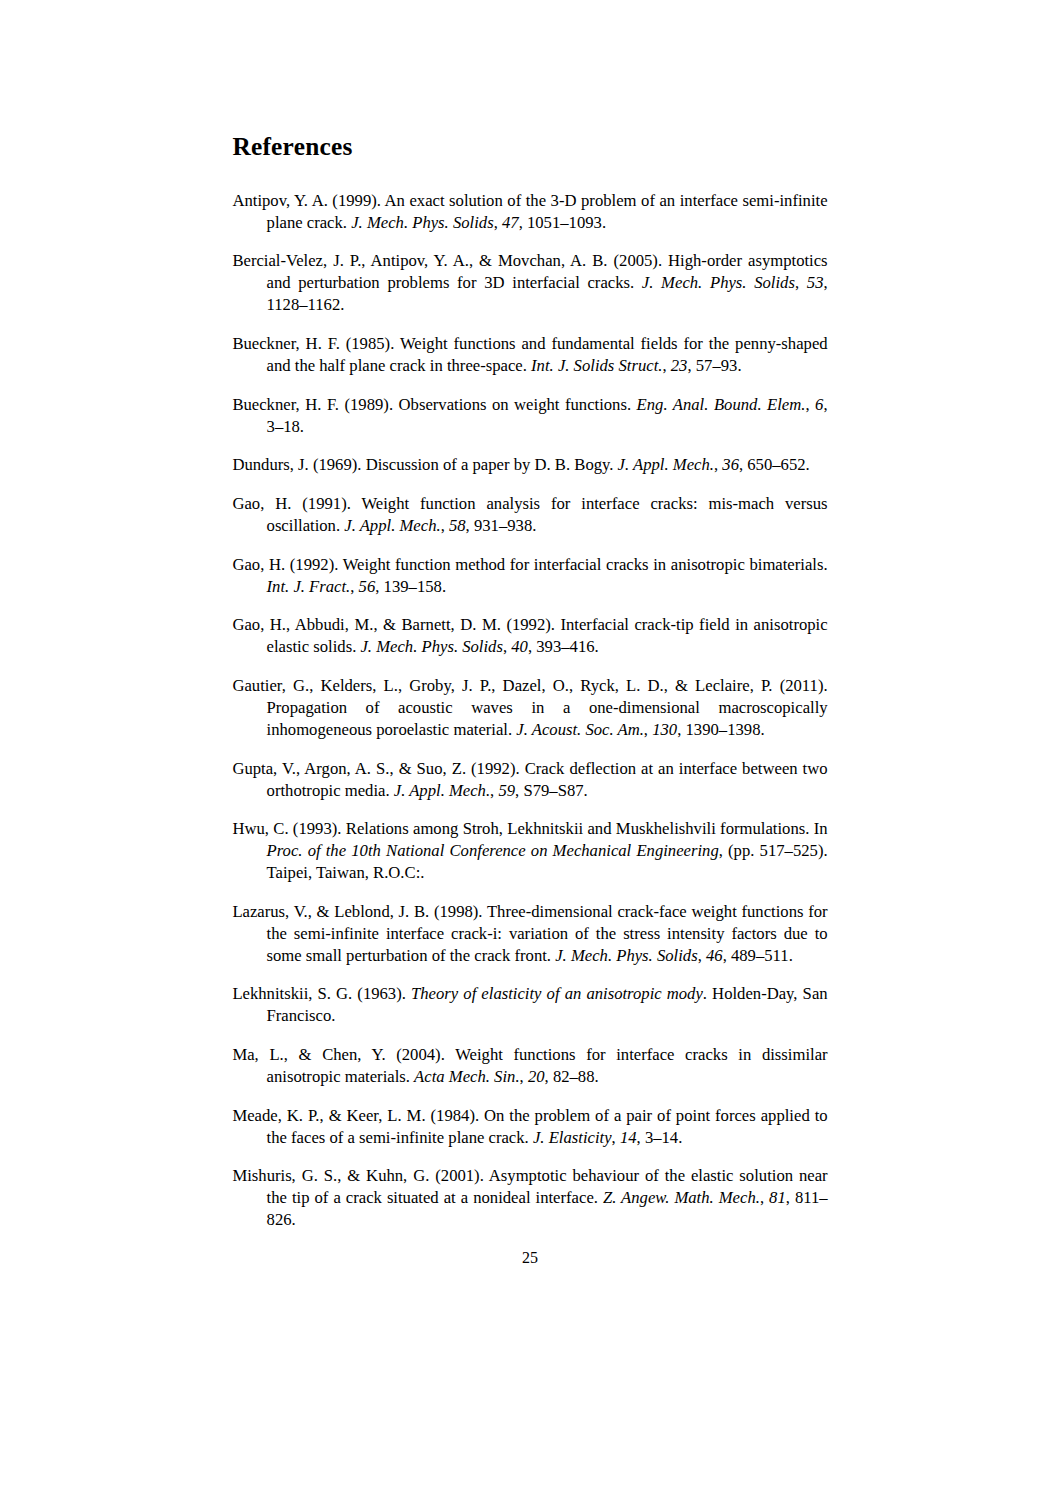References
Antipov, Y. A. (1999). An exact solution of the 3-D problem of an interface semi-infinite plane crack. J. Mech. Phys. Solids, 47, 1051–1093.
Bercial-Velez, J. P., Antipov, Y. A., & Movchan, A. B. (2005). High-order asymptotics and perturbation problems for 3D interfacial cracks. J. Mech. Phys. Solids, 53, 1128–1162.
Bueckner, H. F. (1985). Weight functions and fundamental fields for the penny-shaped and the half plane crack in three-space. Int. J. Solids Struct., 23, 57–93.
Bueckner, H. F. (1989). Observations on weight functions. Eng. Anal. Bound. Elem., 6, 3–18.
Dundurs, J. (1969). Discussion of a paper by D. B. Bogy. J. Appl. Mech., 36, 650–652.
Gao, H. (1991). Weight function analysis for interface cracks: mis-mach versus oscillation. J. Appl. Mech., 58, 931–938.
Gao, H. (1992). Weight function method for interfacial cracks in anisotropic bimaterials. Int. J. Fract., 56, 139–158.
Gao, H., Abbudi, M., & Barnett, D. M. (1992). Interfacial crack-tip field in anisotropic elastic solids. J. Mech. Phys. Solids, 40, 393–416.
Gautier, G., Kelders, L., Groby, J. P., Dazel, O., Ryck, L. D., & Leclaire, P. (2011). Propagation of acoustic waves in a one-dimensional macroscopically inhomogeneous poroelastic material. J. Acoust. Soc. Am., 130, 1390–1398.
Gupta, V., Argon, A. S., & Suo, Z. (1992). Crack deflection at an interface between two orthotropic media. J. Appl. Mech., 59, S79–S87.
Hwu, C. (1993). Relations among Stroh, Lekhnitskii and Muskhelishvili formulations. In Proc. of the 10th National Conference on Mechanical Engineering, (pp. 517–525). Taipei, Taiwan, R.O.C:.
Lazarus, V., & Leblond, J. B. (1998). Three-dimensional crack-face weight functions for the semi-infinite interface crack-i: variation of the stress intensity factors due to some small perturbation of the crack front. J. Mech. Phys. Solids, 46, 489–511.
Lekhnitskii, S. G. (1963). Theory of elasticity of an anisotropic mody. Holden-Day, San Francisco.
Ma, L., & Chen, Y. (2004). Weight functions for interface cracks in dissimilar anisotropic materials. Acta Mech. Sin., 20, 82–88.
Meade, K. P., & Keer, L. M. (1984). On the problem of a pair of point forces applied to the faces of a semi-infinite plane crack. J. Elasticity, 14, 3–14.
Mishuris, G. S., & Kuhn, G. (2001). Asymptotic behaviour of the elastic solution near the tip of a crack situated at a nonideal interface. Z. Angew. Math. Mech., 81, 811–826.
25